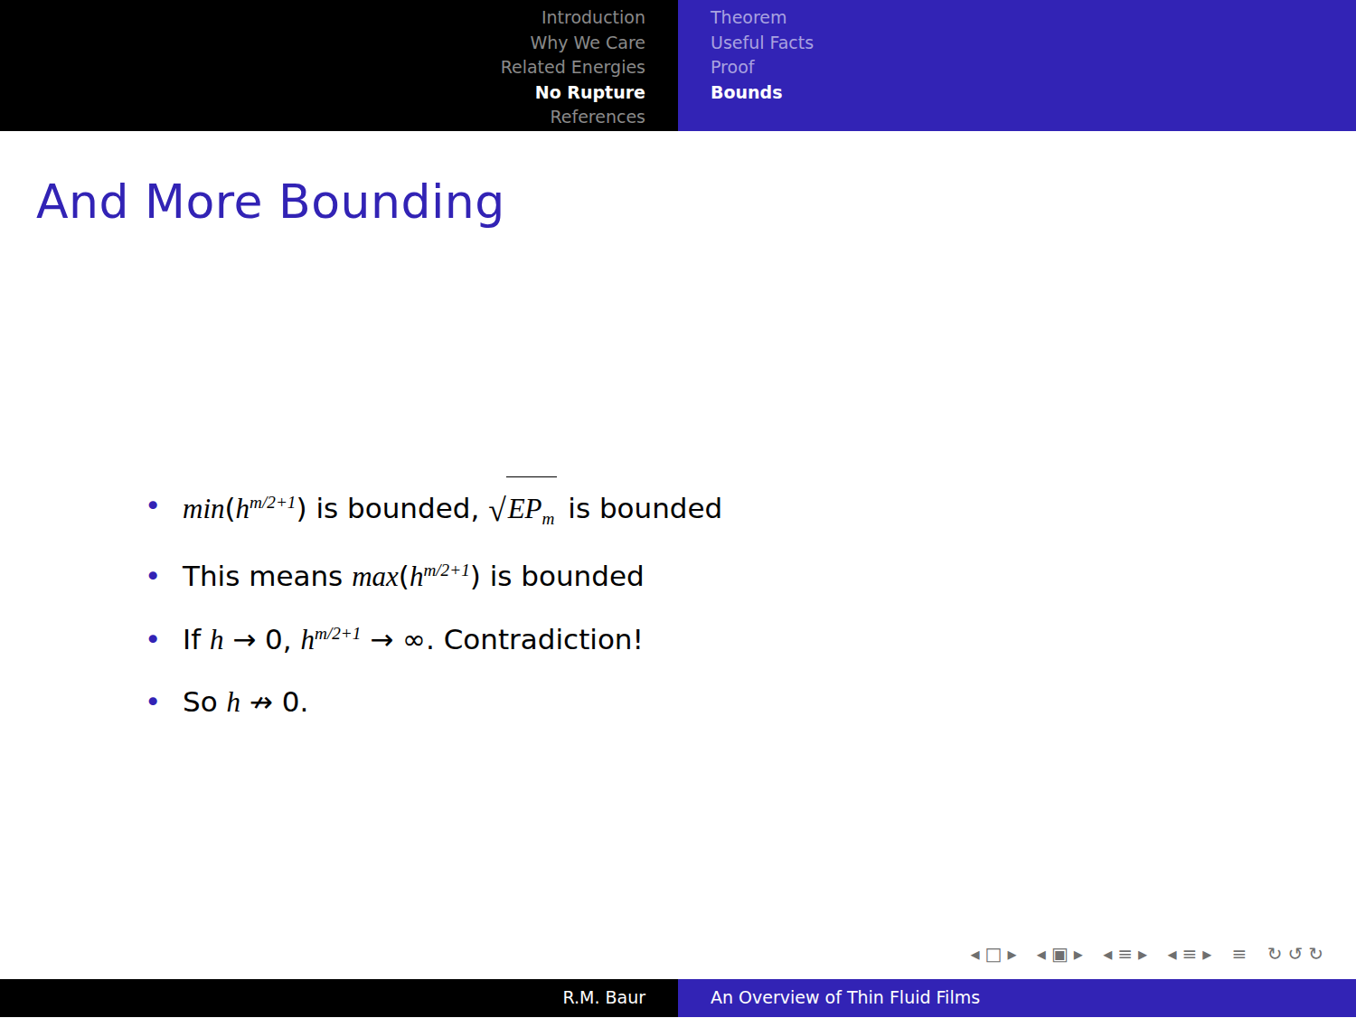Introduction
Why We Care
Related Energies
No Rupture
References
Theorem
Useful Facts
Proof
Bounds
And More Bounding
min(hm/2+1) is bounded, √EPm is bounded
This means max(hm/2+1) is bounded
If h → 0, hm/2+1 → ∞. Contradiction!
So h ↛ 0.
◂□▸ ◂▣▸ ◂≡▸ ◂≡▸ ≡ ↻↺↻
R.M. Baur
An Overview of Thin Fluid Films